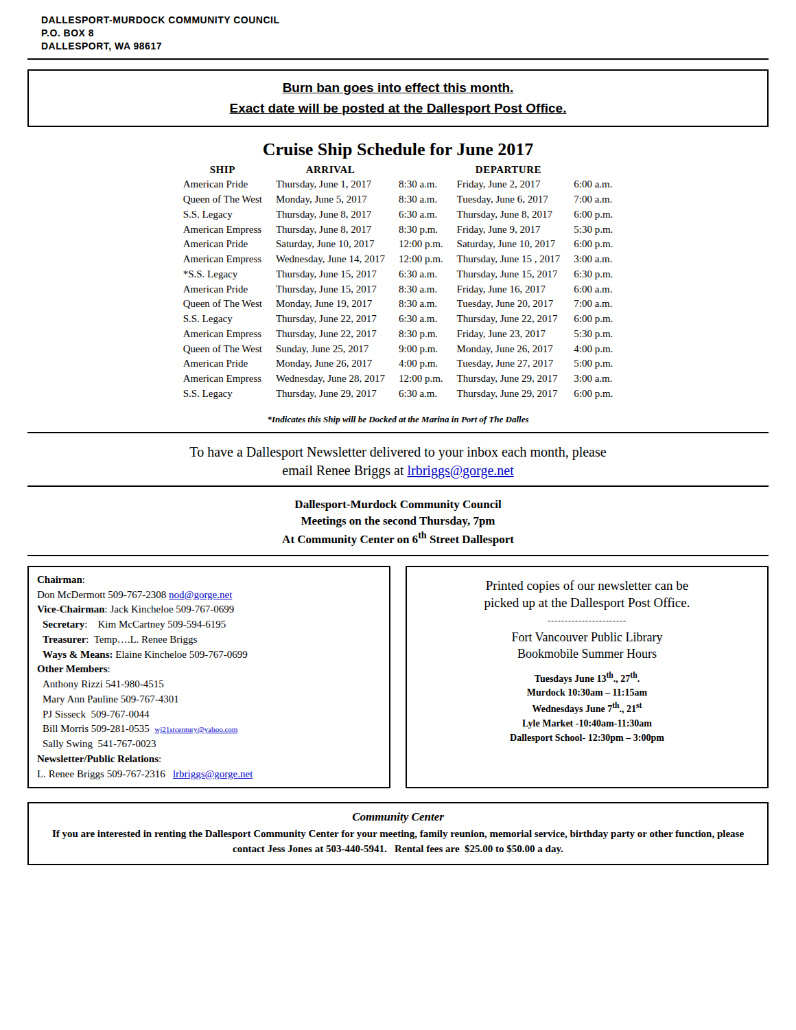DALLESPORT-MURDOCK COMMUNITY COUNCIL
P.O. BOX 8
DALLESPORT, WA 98617
Burn ban goes into effect this month.
Exact date will be posted at the Dallesport Post Office.
Cruise Ship Schedule for June 2017
| SHIP | ARRIVAL | | DEPARTURE | |
| --- | --- | --- | --- | --- |
| American Pride | Thursday, June 1, 2017 | 8:30 a.m. | Friday, June 2, 2017 | 6:00 a.m. |
| Queen of The West | Monday, June 5, 2017 | 8:30 a.m. | Tuesday, June 6, 2017 | 7:00 a.m. |
| S.S. Legacy | Thursday, June 8, 2017 | 6:30 a.m. | Thursday, June 8, 2017 | 6:00 p.m. |
| American Empress | Thursday, June 8, 2017 | 8:30 p.m. | Friday, June 9, 2017 | 5:30 p.m. |
| American Pride | Saturday, June 10, 2017 | 12:00 p.m. | Saturday, June 10, 2017 | 6:00 p.m. |
| American Empress | Wednesday, June 14, 2017 | 12:00 p.m. | Thursday, June 15 , 2017 | 3:00 a.m. |
| *S.S. Legacy | Thursday, June 15, 2017 | 6:30 a.m. | Thursday, June 15, 2017 | 6:30 p.m. |
| American Pride | Thursday, June 15, 2017 | 8:30 a.m. | Friday, June 16, 2017 | 6:00 a.m. |
| Queen of The West | Monday, June 19, 2017 | 8:30 a.m. | Tuesday, June 20, 2017 | 7:00 a.m. |
| S.S. Legacy | Thursday, June 22, 2017 | 6:30 a.m. | Thursday, June 22, 2017 | 6:00 p.m. |
| American Empress | Thursday, June 22, 2017 | 8:30 p.m. | Friday, June 23, 2017 | 5:30 p.m. |
| Queen of The West | Sunday, June 25, 2017 | 9:00 p.m. | Monday, June 26, 2017 | 4:00 p.m. |
| American Pride | Monday, June 26, 2017 | 4:00 p.m. | Tuesday, June 27, 2017 | 5:00 p.m. |
| American Empress | Wednesday, June 28, 2017 | 12:00 p.m. | Thursday, June 29, 2017 | 3:00 a.m. |
| S.S. Legacy | Thursday, June 29, 2017 | 6:30 a.m. | Thursday, June 29, 2017 | 6:00 p.m. |
*Indicates this Ship will be Docked at the Marina in Port of The Dalles
To have a Dallesport Newsletter delivered to your inbox each month, please
email Renee Briggs at lrbriggs@gorge.net
Dallesport-Murdock Community Council
Meetings on the second Thursday, 7pm
At Community Center on 6th Street Dallesport
Chairman:
Don McDermott 509-767-2308 nod@gorge.net
Vice-Chairman: Jack Kincheloe 509-767-0699
Secretary: Kim McCartney 509-594-6195
Treasurer: Temp….L. Renee Briggs
Ways & Means: Elaine Kincheloe 509-767-0699
Other Members:
Anthony Rizzi 541-980-4515
Mary Ann Pauline 509-767-4301
PJ Sisseck 509-767-0044
Bill Morris 509-281-0535 wj21stcentury@yahoo.com
Sally Swing 541-767-0023
Newsletter/Public Relations:
L. Renee Briggs 509-767-2316 lrbriggs@gorge.net
Printed copies of our newsletter can be
picked up at the Dallesport Post Office.
-----------------------
Fort Vancouver Public Library
Bookmobile Summer Hours
Tuesdays June 13th., 27th.
Murdock 10:30am – 11:15am
Wednesdays June 7th., 21st
Lyle Market -10:40am-11:30am
Dallesport School- 12:30pm – 3:00pm
Community Center
If you are interested in renting the Dallesport Community Center for your meeting, family reunion, memorial service, birthday party or other function, please contact Jess Jones at 503-440-5941. Rental fees are $25.00 to $50.00 a day.